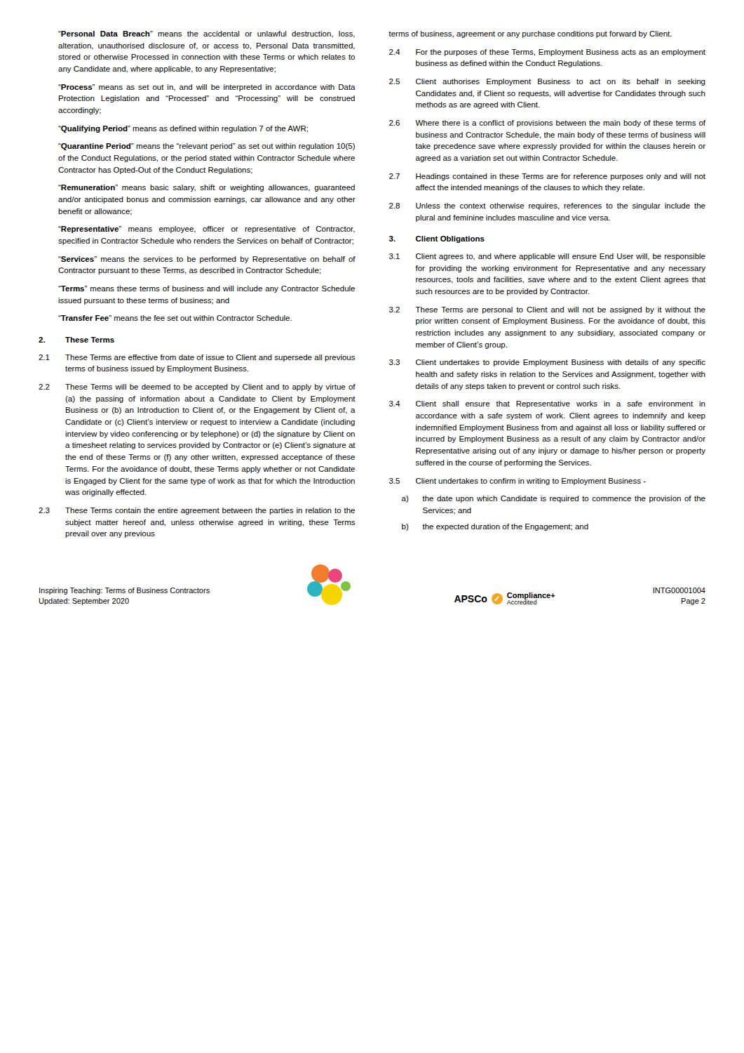“Personal Data Breach” means the accidental or unlawful destruction, loss, alteration, unauthorised disclosure of, or access to, Personal Data transmitted, stored or otherwise Processed in connection with these Terms or which relates to any Candidate and, where applicable, to any Representative;
“Process” means as set out in, and will be interpreted in accordance with Data Protection Legislation and “Processed” and “Processing” will be construed accordingly;
“Qualifying Period” means as defined within regulation 7 of the AWR;
“Quarantine Period” means the “relevant period” as set out within regulation 10(5) of the Conduct Regulations, or the period stated within Contractor Schedule where Contractor has Opted-Out of the Conduct Regulations;
“Remuneration” means basic salary, shift or weighting allowances, guaranteed and/or anticipated bonus and commission earnings, car allowance and any other benefit or allowance;
“Representative” means employee, officer or representative of Contractor, specified in Contractor Schedule who renders the Services on behalf of Contractor;
“Services” means the services to be performed by Representative on behalf of Contractor pursuant to these Terms, as described in Contractor Schedule;
“Terms” means these terms of business and will include any Contractor Schedule issued pursuant to these terms of business; and
“Transfer Fee” means the fee set out within Contractor Schedule.
2. These Terms
2.1 These Terms are effective from date of issue to Client and supersede all previous terms of business issued by Employment Business.
2.2 These Terms will be deemed to be accepted by Client and to apply by virtue of (a) the passing of information about a Candidate to Client by Employment Business or (b) an Introduction to Client of, or the Engagement by Client of, a Candidate or (c) Client’s interview or request to interview a Candidate (including interview by video conferencing or by telephone) or (d) the signature by Client on a timesheet relating to services provided by Contractor or (e) Client’s signature at the end of these Terms or (f) any other written, expressed acceptance of these Terms. For the avoidance of doubt, these Terms apply whether or not Candidate is Engaged by Client for the same type of work as that for which the Introduction was originally effected.
2.3 These Terms contain the entire agreement between the parties in relation to the subject matter hereof and, unless otherwise agreed in writing, these Terms prevail over any previous
terms of business, agreement or any purchase conditions put forward by Client.
2.4 For the purposes of these Terms, Employment Business acts as an employment business as defined within the Conduct Regulations.
2.5 Client authorises Employment Business to act on its behalf in seeking Candidates and, if Client so requests, will advertise for Candidates through such methods as are agreed with Client.
2.6 Where there is a conflict of provisions between the main body of these terms of business and Contractor Schedule, the main body of these terms of business will take precedence save where expressly provided for within the clauses herein or agreed as a variation set out within Contractor Schedule.
2.7 Headings contained in these Terms are for reference purposes only and will not affect the intended meanings of the clauses to which they relate.
2.8 Unless the context otherwise requires, references to the singular include the plural and feminine includes masculine and vice versa.
3. Client Obligations
3.1 Client agrees to, and where applicable will ensure End User will, be responsible for providing the working environment for Representative and any necessary resources, tools and facilities, save where and to the extent Client agrees that such resources are to be provided by Contractor.
3.2 These Terms are personal to Client and will not be assigned by it without the prior written consent of Employment Business. For the avoidance of doubt, this restriction includes any assignment to any subsidiary, associated company or member of Client’s group.
3.3 Client undertakes to provide Employment Business with details of any specific health and safety risks in relation to the Services and Assignment, together with details of any steps taken to prevent or control such risks.
3.4 Client shall ensure that Representative works in a safe environment in accordance with a safe system of work. Client agrees to indemnify and keep indemnified Employment Business from and against all loss or liability suffered or incurred by Employment Business as a result of any claim by Contractor and/or Representative arising out of any injury or damage to his/her person or property suffered in the course of performing the Services.
3.5 Client undertakes to confirm in writing to Employment Business -
a) the date upon which Candidate is required to commence the provision of the Services; and
b) the expected duration of the Engagement; and
Inspiring Teaching: Terms of Business Contractors
Updated: September 2020
APSCo ✓ Compliance+ Accredited
INTG00001004
Page 2